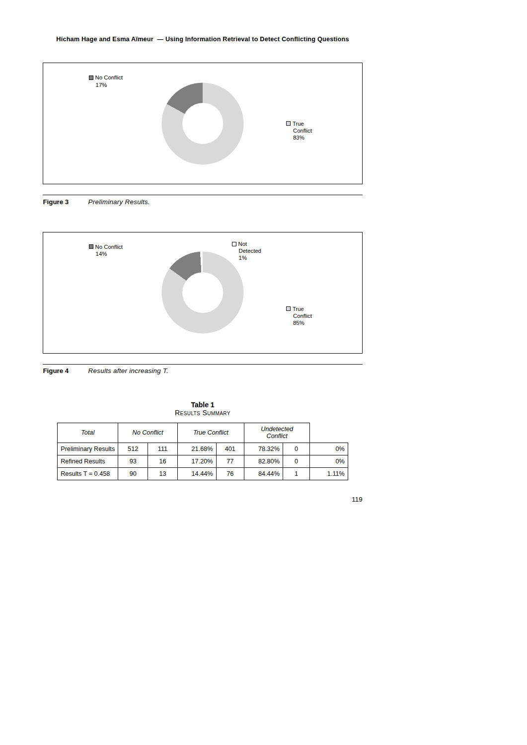Hicham Hage and Esma Aïmeur — Using Information Retrieval to Detect Conflicting Questions
No Conflict
17%
True
Conflict
83%
Figure 3 Preliminary Results.
No Conflict
14%
Not
Detected
1%
True
Conflict
85%
Figure 4 Results after increasing T.
Table 1
Results Summary
| Total | No Conflict | True Conflict | Undetected Conflict |
| --- | --- | --- | --- |
| Preliminary Results | 512 | 111 | 21.68% | 401 | 78.32% | 0 | 0% |
| Refined Results | 93 | 16 | 17.20% | 77 | 82.80% | 0 | 0% |
| Results T = 0.458 | 90 | 13 | 14.44% | 76 | 84.44% | 1 | 1.11% |
119